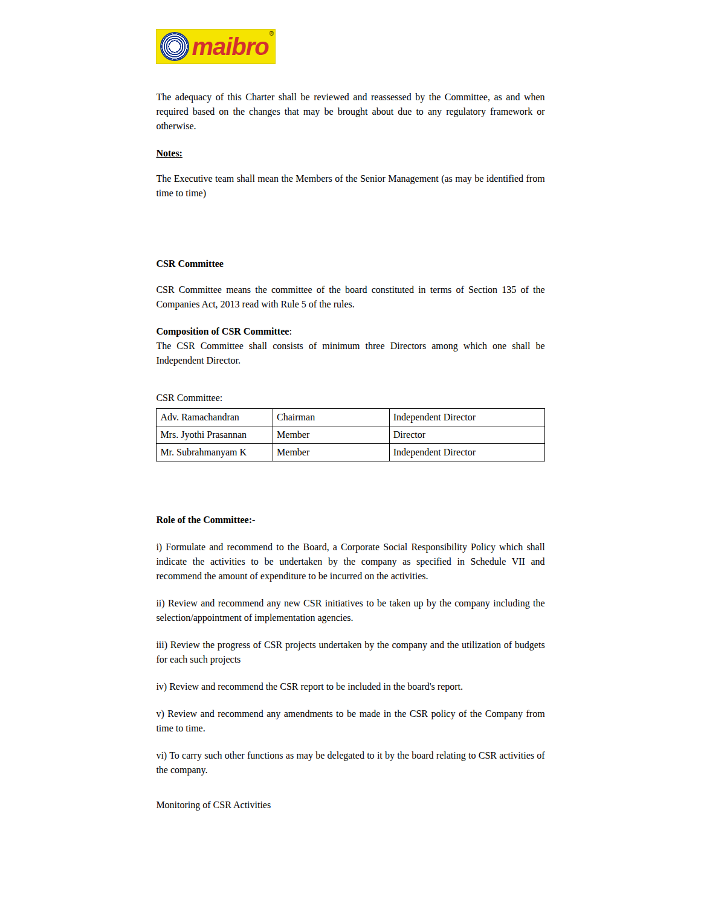maibro®
The adequacy of this Charter shall be reviewed and reassessed by the Committee, as and when required based on the changes that may be brought about due to any regulatory framework or otherwise.
Notes:
The Executive team shall mean the Members of the Senior Management (as may be identified from time to time)
CSR Committee
CSR Committee means the committee of the board constituted in terms of Section 135 of the Companies Act, 2013 read with Rule 5 of the rules.
Composition of CSR Committee:
The CSR Committee shall consists of minimum three Directors among which one shall be Independent Director.
CSR Committee:
| Adv. Ramachandran | Chairman | Independent Director |
| Mrs. Jyothi Prasannan | Member | Director |
| Mr. Subrahmanyam K | Member | Independent Director |
Role of the Committee:-
i) Formulate and recommend to the Board, a Corporate Social Responsibility Policy which shall indicate the activities to be undertaken by the company as specified in Schedule VII and recommend the amount of expenditure to be incurred on the activities.
ii) Review and recommend any new CSR initiatives to be taken up by the company including the selection/appointment of implementation agencies.
iii) Review the progress of CSR projects undertaken by the company and the utilization of budgets for each such projects
iv) Review and recommend the CSR report to be included in the board's report.
v) Review and recommend any amendments to be made in the CSR policy of the Company from time to time.
vi) To carry such other functions as may be delegated to it by the board relating to CSR activities of the company.
Monitoring of CSR Activities